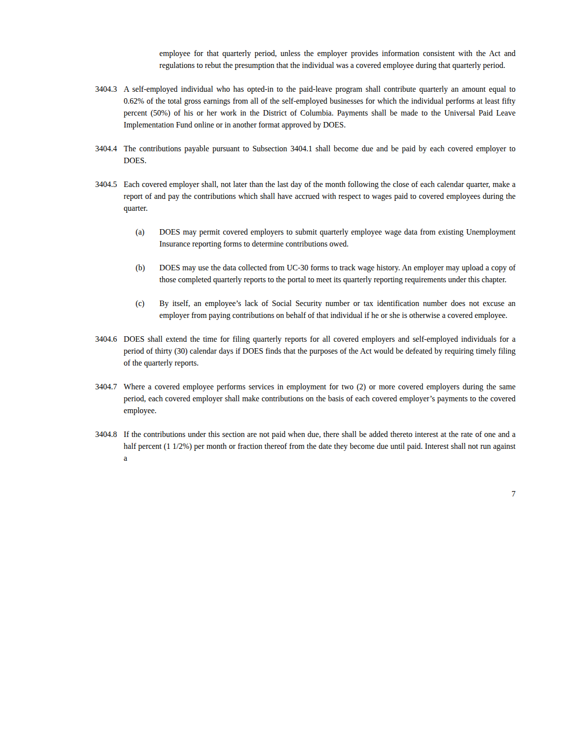employee for that quarterly period, unless the employer provides information consistent with the Act and regulations to rebut the presumption that the individual was a covered employee during that quarterly period.
3404.3
A self-employed individual who has opted-in to the paid-leave program shall contribute quarterly an amount equal to 0.62% of the total gross earnings from all of the self-employed businesses for which the individual performs at least fifty percent (50%) of his or her work in the District of Columbia. Payments shall be made to the Universal Paid Leave Implementation Fund online or in another format approved by DOES.
3404.4
The contributions payable pursuant to Subsection 3404.1 shall become due and be paid by each covered employer to DOES.
3404.5
Each covered employer shall, not later than the last day of the month following the close of each calendar quarter, make a report of and pay the contributions which shall have accrued with respect to wages paid to covered employees during the quarter.
(a) DOES may permit covered employers to submit quarterly employee wage data from existing Unemployment Insurance reporting forms to determine contributions owed.
(b) DOES may use the data collected from UC-30 forms to track wage history. An employer may upload a copy of those completed quarterly reports to the portal to meet its quarterly reporting requirements under this chapter.
(c) By itself, an employee’s lack of Social Security number or tax identification number does not excuse an employer from paying contributions on behalf of that individual if he or she is otherwise a covered employee.
3404.6
DOES shall extend the time for filing quarterly reports for all covered employers and self-employed individuals for a period of thirty (30) calendar days if DOES finds that the purposes of the Act would be defeated by requiring timely filing of the quarterly reports.
3404.7
Where a covered employee performs services in employment for two (2) or more covered employers during the same period, each covered employer shall make contributions on the basis of each covered employer’s payments to the covered employee.
3404.8
If the contributions under this section are not paid when due, there shall be added thereto interest at the rate of one and a half percent (1 1/2%) per month or fraction thereof from the date they become due until paid. Interest shall not run against a
7